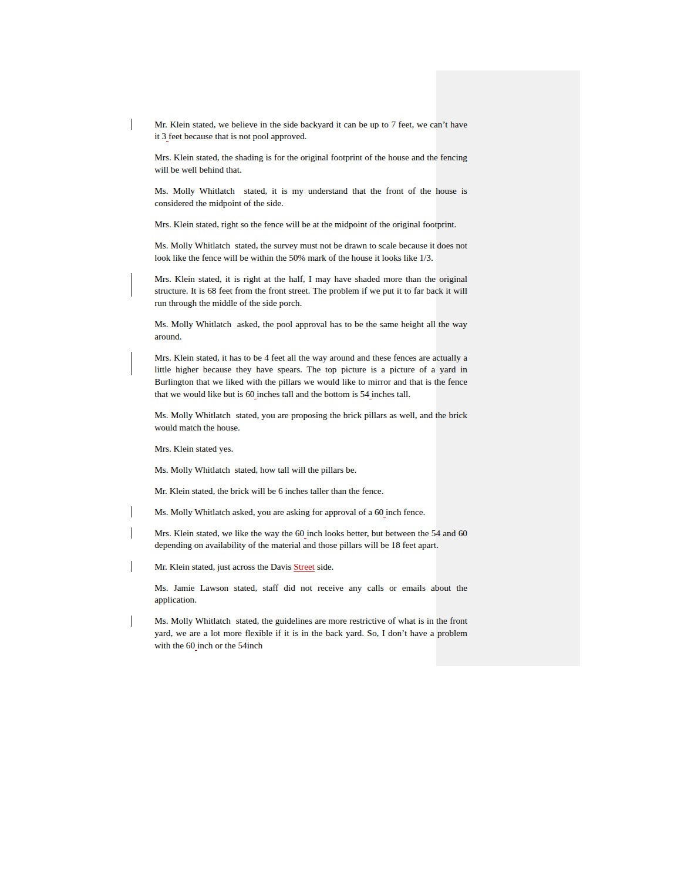Mr. Klein stated, we believe in the side backyard it can be up to 7 feet, we can’t have it 3 feet because that is not pool approved.
Mrs. Klein stated, the shading is for the original footprint of the house and the fencing will be well behind that.
Ms. Molly Whitlatch stated, it is my understand that the front of the house is considered the midpoint of the side.
Mrs. Klein stated, right so the fence will be at the midpoint of the original footprint.
Ms. Molly Whitlatch stated, the survey must not be drawn to scale because it does not look like the fence will be within the 50% mark of the house it looks like 1/3.
Mrs. Klein stated, it is right at the half, I may have shaded more than the original structure. It is 68 feet from the front street. The problem if we put it to far back it will run through the middle of the side porch.
Ms. Molly Whitlatch asked, the pool approval has to be the same height all the way around.
Mrs. Klein stated, it has to be 4 feet all the way around and these fences are actually a little higher because they have spears. The top picture is a picture of a yard in Burlington that we liked with the pillars we would like to mirror and that is the fence that we would like but is 60 inches tall and the bottom is 54 inches tall.
Ms. Molly Whitlatch stated, you are proposing the brick pillars as well, and the brick would match the house.
Mrs. Klein stated yes.
Ms. Molly Whitlatch stated, how tall will the pillars be.
Mr. Klein stated, the brick will be 6 inches taller than the fence.
Ms. Molly Whitlatch asked, you are asking for approval of a 60 inch fence.
Mrs. Klein stated, we like the way the 60 inch looks better, but between the 54 and 60 depending on availability of the material and those pillars will be 18 feet apart.
Mr. Klein stated, just across the Davis Street side.
Ms. Jamie Lawson stated, staff did not receive any calls or emails about the application.
Ms. Molly Whitlatch stated, the guidelines are more restrictive of what is in the front yard, we are a lot more flexible if it is in the back yard. So, I don’t have a problem with the 60 inch or the 54inch